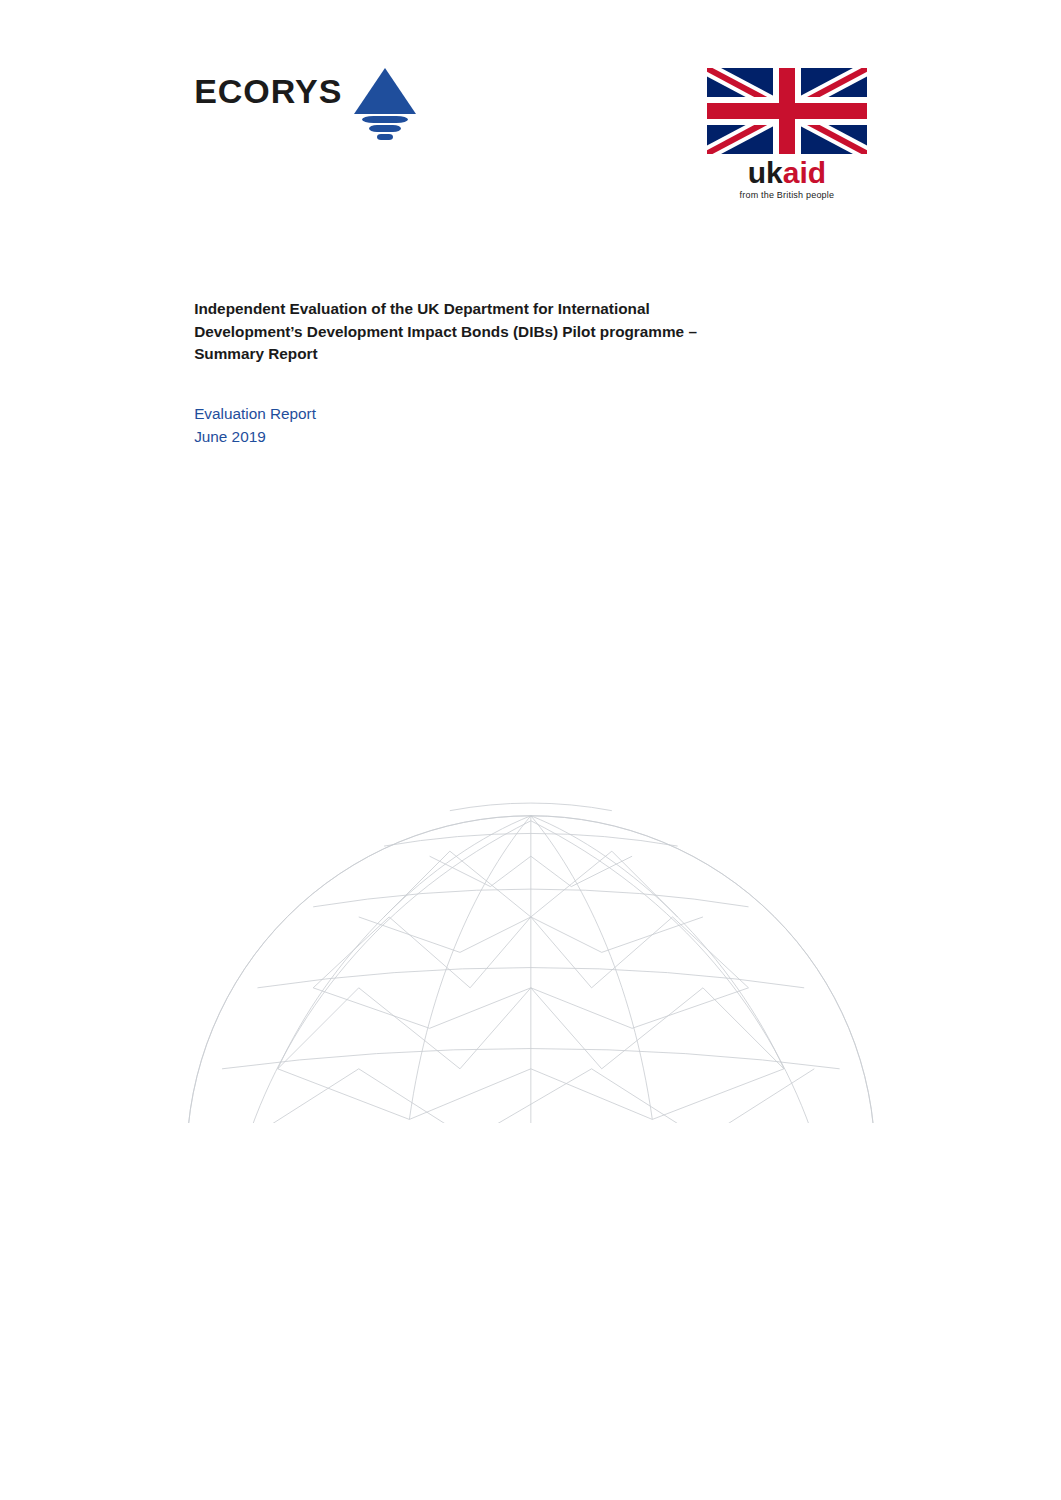ECORYS
ukaid
from the British people
Independent Evaluation of the UK Department for International Development’s Development Impact Bonds (DIBs) Pilot programme – Summary Report
Evaluation Report
June 2019